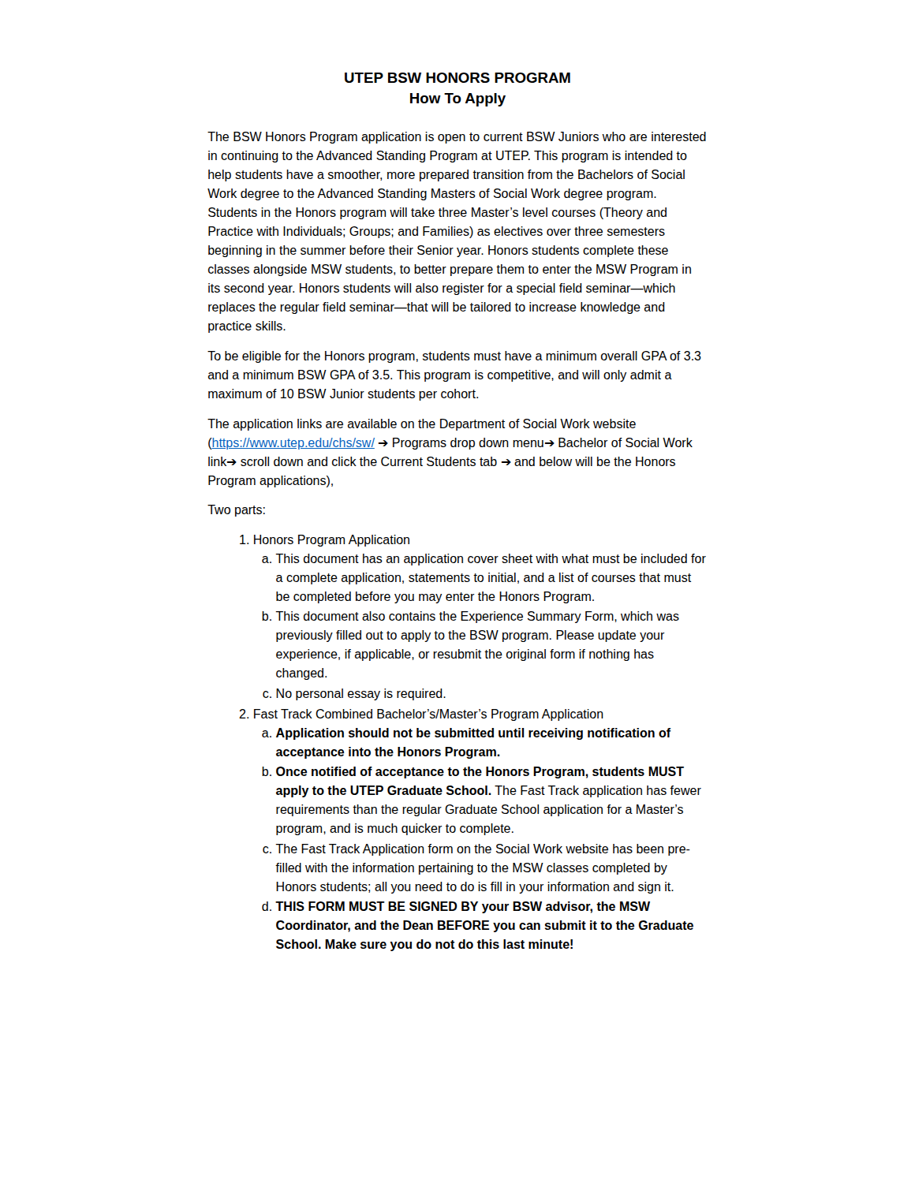UTEP BSW HONORS PROGRAMHow To Apply
The BSW Honors Program application is open to current BSW Juniors who are interested in continuing to the Advanced Standing Program at UTEP. This program is intended to help students have a smoother, more prepared transition from the Bachelors of Social Work degree to the Advanced Standing Masters of Social Work degree program. Students in the Honors program will take three Master’s level courses (Theory and Practice with Individuals; Groups; and Families) as electives over three semesters beginning in the summer before their Senior year. Honors students complete these classes alongside MSW students, to better prepare them to enter the MSW Program in its second year. Honors students will also register for a special field seminar—which replaces the regular field seminar—that will be tailored to increase knowledge and practice skills.
To be eligible for the Honors program, students must have a minimum overall GPA of 3.3 and a minimum BSW GPA of 3.5. This program is competitive, and will only admit a maximum of 10 BSW Junior students per cohort.
The application links are available on the Department of Social Work website (https://www.utep.edu/chs/sw/ ➔ Programs drop down menu➔ Bachelor of Social Work link➔ scroll down and click the Current Students tab ➔ and below will be the Honors Program applications),
Two parts:
Honors Program Application
This document has an application cover sheet with what must be included for a complete application, statements to initial, and a list of courses that must be completed before you may enter the Honors Program.
This document also contains the Experience Summary Form, which was previously filled out to apply to the BSW program. Please update your experience, if applicable, or resubmit the original form if nothing has changed.
No personal essay is required.
Fast Track Combined Bachelor’s/Master’s Program Application
Application should not be submitted until receiving notification of acceptance into the Honors Program.
Once notified of acceptance to the Honors Program, students MUST apply to the UTEP Graduate School. The Fast Track application has fewer requirements than the regular Graduate School application for a Master’s program, and is much quicker to complete.
The Fast Track Application form on the Social Work website has been pre-filled with the information pertaining to the MSW classes completed by Honors students; all you need to do is fill in your information and sign it.
THIS FORM MUST BE SIGNED BY your BSW advisor, the MSW Coordinator, and the Dean BEFORE you can submit it to the Graduate School. Make sure you do not do this last minute!